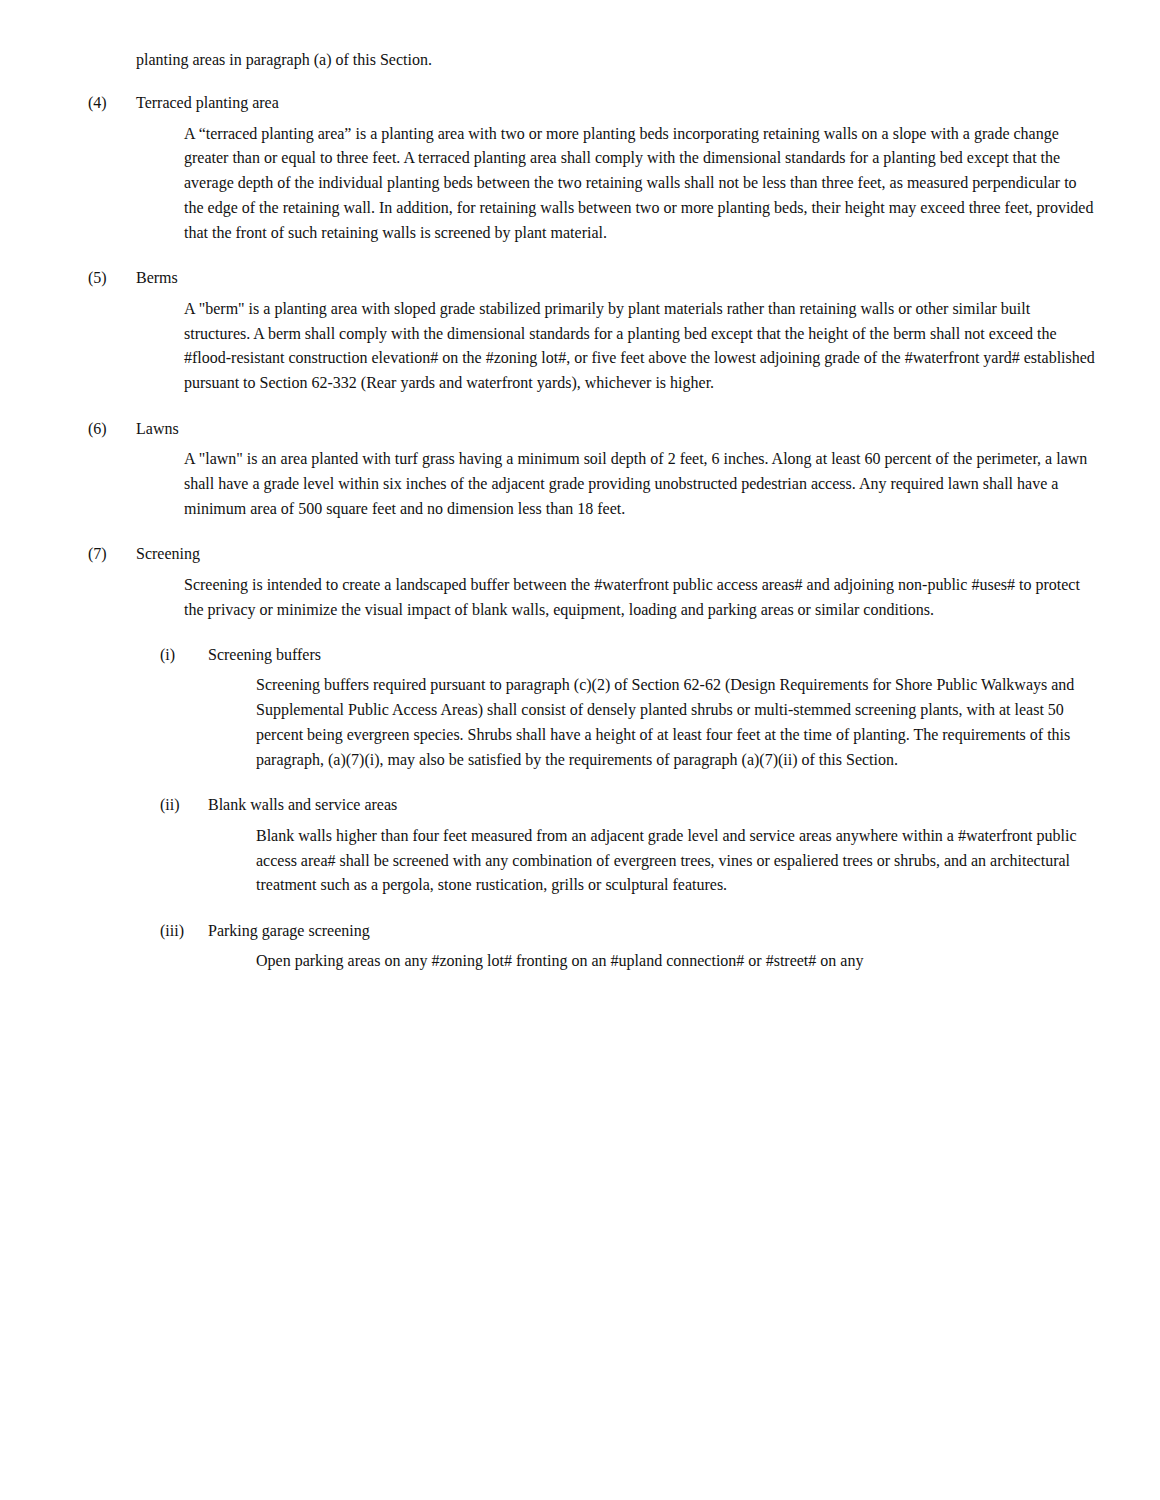planting areas in paragraph (a) of this Section.
(4) Terraced planting area
A “terraced planting area” is a planting area with two or more planting beds incorporating retaining walls on a slope with a grade change greater than or equal to three feet. A terraced planting area shall comply with the dimensional standards for a planting bed except that the average depth of the individual planting beds between the two retaining walls shall not be less than three feet, as measured perpendicular to the edge of the retaining wall. In addition, for retaining walls between two or more planting beds, their height may exceed three feet, provided that the front of such retaining walls is screened by plant material.
(5) Berms
A "berm" is a planting area with sloped grade stabilized primarily by plant materials rather than retaining walls or other similar built structures. A berm shall comply with the dimensional standards for a planting bed except that the height of the berm shall not exceed the #flood-resistant construction elevation# on the #zoning lot#, or five feet above the lowest adjoining grade of the #waterfront yard# established pursuant to Section 62-332 (Rear yards and waterfront yards), whichever is higher.
(6) Lawns
A "lawn" is an area planted with turf grass having a minimum soil depth of 2 feet, 6 inches. Along at least 60 percent of the perimeter, a lawn shall have a grade level within six inches of the adjacent grade providing unobstructed pedestrian access. Any required lawn shall have a minimum area of 500 square feet and no dimension less than 18 feet.
(7) Screening
Screening is intended to create a landscaped buffer between the #waterfront public access areas# and adjoining non-public #uses# to protect the privacy or minimize the visual impact of blank walls, equipment, loading and parking areas or similar conditions.
(i) Screening buffers
Screening buffers required pursuant to paragraph (c)(2) of Section 62-62 (Design Requirements for Shore Public Walkways and Supplemental Public Access Areas) shall consist of densely planted shrubs or multi-stemmed screening plants, with at least 50 percent being evergreen species. Shrubs shall have a height of at least four feet at the time of planting. The requirements of this paragraph, (a)(7)(i), may also be satisfied by the requirements of paragraph (a)(7)(ii) of this Section.
(ii) Blank walls and service areas
Blank walls higher than four feet measured from an adjacent grade level and service areas anywhere within a #waterfront public access area# shall be screened with any combination of evergreen trees, vines or espaliered trees or shrubs, and an architectural treatment such as a pergola, stone rustication, grills or sculptural features.
(iii) Parking garage screening
Open parking areas on any #zoning lot# fronting on an #upland connection# or #street# on any